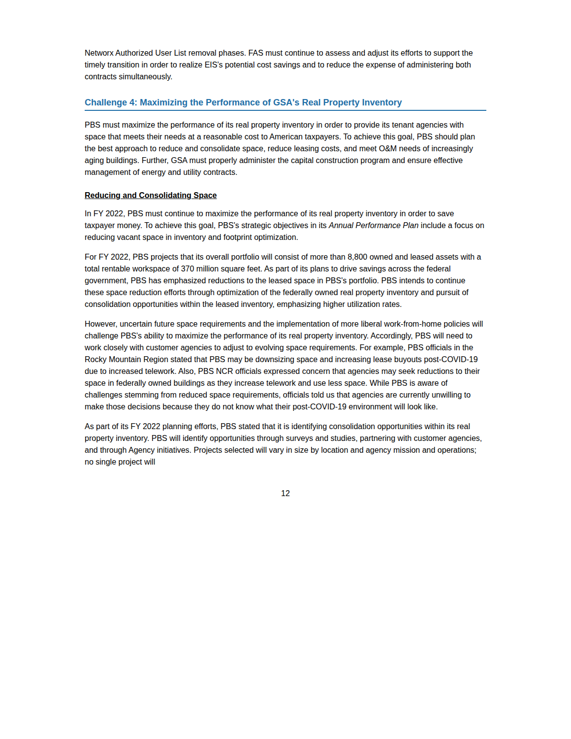Networx Authorized User List removal phases. FAS must continue to assess and adjust its efforts to support the timely transition in order to realize EIS's potential cost savings and to reduce the expense of administering both contracts simultaneously.
Challenge 4: Maximizing the Performance of GSA's Real Property Inventory
PBS must maximize the performance of its real property inventory in order to provide its tenant agencies with space that meets their needs at a reasonable cost to American taxpayers. To achieve this goal, PBS should plan the best approach to reduce and consolidate space, reduce leasing costs, and meet O&M needs of increasingly aging buildings. Further, GSA must properly administer the capital construction program and ensure effective management of energy and utility contracts.
Reducing and Consolidating Space
In FY 2022, PBS must continue to maximize the performance of its real property inventory in order to save taxpayer money. To achieve this goal, PBS's strategic objectives in its Annual Performance Plan include a focus on reducing vacant space in inventory and footprint optimization.
For FY 2022, PBS projects that its overall portfolio will consist of more than 8,800 owned and leased assets with a total rentable workspace of 370 million square feet. As part of its plans to drive savings across the federal government, PBS has emphasized reductions to the leased space in PBS's portfolio. PBS intends to continue these space reduction efforts through optimization of the federally owned real property inventory and pursuit of consolidation opportunities within the leased inventory, emphasizing higher utilization rates.
However, uncertain future space requirements and the implementation of more liberal work-from-home policies will challenge PBS's ability to maximize the performance of its real property inventory. Accordingly, PBS will need to work closely with customer agencies to adjust to evolving space requirements. For example, PBS officials in the Rocky Mountain Region stated that PBS may be downsizing space and increasing lease buyouts post-COVID-19 due to increased telework. Also, PBS NCR officials expressed concern that agencies may seek reductions to their space in federally owned buildings as they increase telework and use less space. While PBS is aware of challenges stemming from reduced space requirements, officials told us that agencies are currently unwilling to make those decisions because they do not know what their post-COVID-19 environment will look like.
As part of its FY 2022 planning efforts, PBS stated that it is identifying consolidation opportunities within its real property inventory. PBS will identify opportunities through surveys and studies, partnering with customer agencies, and through Agency initiatives. Projects selected will vary in size by location and agency mission and operations; no single project will
12